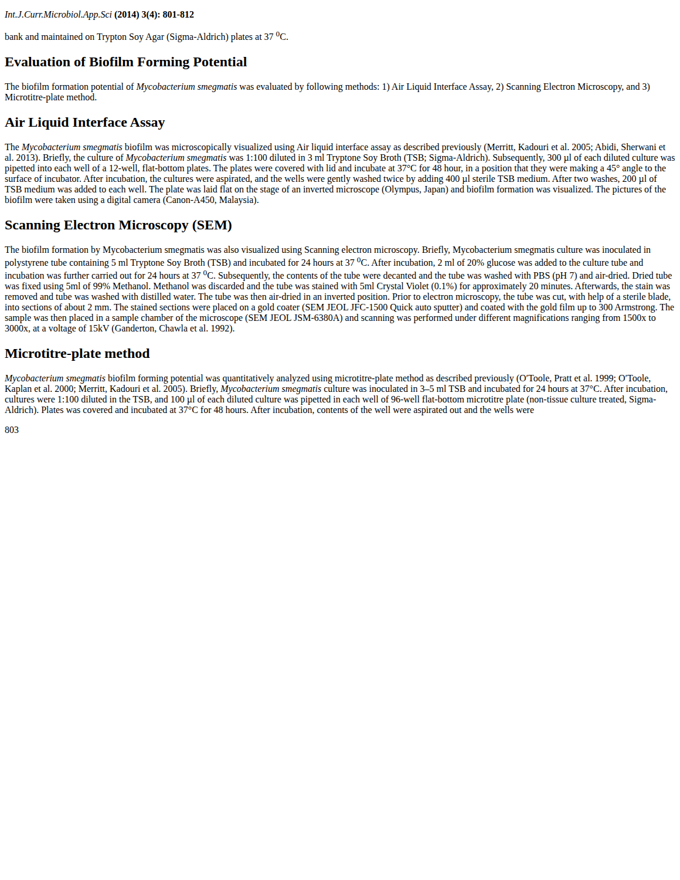Int.J.Curr.Microbiol.App.Sci (2014) 3(4): 801-812
bank and maintained on Trypton Soy Agar (Sigma-Aldrich) plates at 37 0C.
Evaluation of Biofilm Forming Potential
The biofilm formation potential of Mycobacterium smegmatis was evaluated by following methods: 1) Air Liquid Interface Assay, 2) Scanning Electron Microscopy, and 3) Microtitre-plate method.
Air Liquid Interface Assay
The Mycobacterium smegmatis biofilm was microscopically visualized using Air liquid interface assay as described previously (Merritt, Kadouri et al. 2005; Abidi, Sherwani et al. 2013). Briefly, the culture of Mycobacterium smegmatis was 1:100 diluted in 3 ml Tryptone Soy Broth (TSB; Sigma-Aldrich). Subsequently, 300 µl of each diluted culture was pipetted into each well of a 12-well, flat-bottom plates. The plates were covered with lid and incubate at 37°C for 48 hour, in a position that they were making a 45° angle to the surface of incubator. After incubation, the cultures were aspirated, and the wells were gently washed twice by adding 400 µl sterile TSB medium. After two washes, 200 µl of TSB medium was added to each well. The plate was laid flat on the stage of an inverted microscope (Olympus, Japan) and biofilm formation was visualized. The pictures of the biofilm were taken using a digital camera (Canon-A450, Malaysia).
Scanning Electron Microscopy (SEM)
The biofilm formation by Mycobacterium smegmatis was also visualized using Scanning electron microscopy. Briefly, Mycobacterium smegmatis culture was inoculated in polystyrene tube containing 5 ml Tryptone Soy Broth (TSB) and incubated for 24 hours at 37 0C. After incubation, 2 ml of 20% glucose was added to the culture tube and incubation was further carried out for 24 hours at 37 0C. Subsequently, the contents of the tube were decanted and the tube was washed with PBS (pH 7) and air-dried. Dried tube was fixed using 5ml of 99% Methanol. Methanol was discarded and the tube was stained with 5ml Crystal Violet (0.1%) for approximately 20 minutes. Afterwards, the stain was removed and tube was washed with distilled water. The tube was then air-dried in an inverted position. Prior to electron microscopy, the tube was cut, with help of a sterile blade, into sections of about 2 mm. The stained sections were placed on a gold coater (SEM JEOL JFC-1500 Quick auto sputter) and coated with the gold film up to 300 Armstrong. The sample was then placed in a sample chamber of the microscope (SEM JEOL JSM-6380A) and scanning was performed under different magnifications ranging from 1500x to 3000x, at a voltage of 15kV (Ganderton, Chawla et al. 1992).
Microtitre-plate method
Mycobacterium smegmatis biofilm forming potential was quantitatively analyzed using microtitre-plate method as described previously (O′Toole, Pratt et al. 1999; O′Toole, Kaplan et al. 2000; Merritt, Kadouri et al. 2005). Briefly, Mycobacterium smegmatis culture was inoculated in 3–5 ml TSB and incubated for 24 hours at 37°C. After incubation, cultures were 1:100 diluted in the TSB, and 100 µl of each diluted culture was pipetted in each well of 96-well flat-bottom microtitre plate (non-tissue culture treated, Sigma-Aldrich). Plates was covered and incubated at 37°C for 48 hours. After incubation, contents of the well were aspirated out and the wells were
803